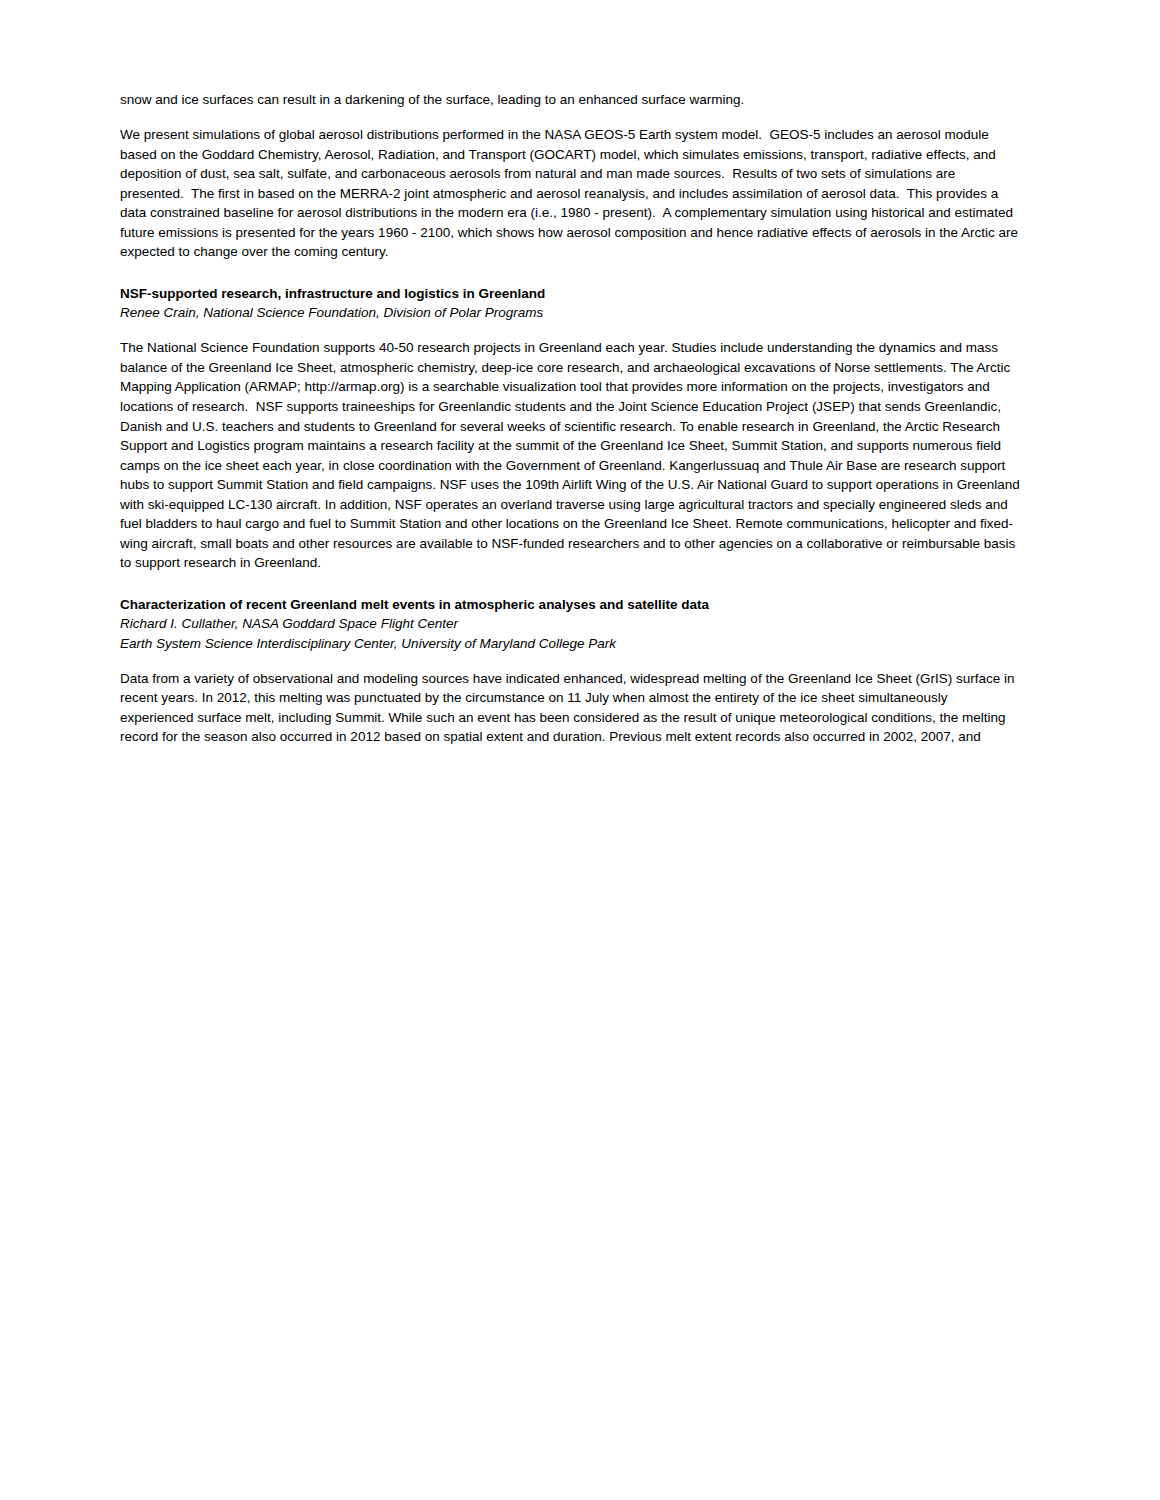snow and ice surfaces can result in a darkening of the surface, leading to an enhanced surface warming.
We present simulations of global aerosol distributions performed in the NASA GEOS-5 Earth system model. GEOS-5 includes an aerosol module based on the Goddard Chemistry, Aerosol, Radiation, and Transport (GOCART) model, which simulates emissions, transport, radiative effects, and deposition of dust, sea salt, sulfate, and carbonaceous aerosols from natural and man made sources. Results of two sets of simulations are presented. The first in based on the MERRA-2 joint atmospheric and aerosol reanalysis, and includes assimilation of aerosol data. This provides a data constrained baseline for aerosol distributions in the modern era (i.e., 1980 - present). A complementary simulation using historical and estimated future emissions is presented for the years 1960 - 2100, which shows how aerosol composition and hence radiative effects of aerosols in the Arctic are expected to change over the coming century.
NSF-supported research, infrastructure and logistics in Greenland
Renee Crain, National Science Foundation, Division of Polar Programs
The National Science Foundation supports 40-50 research projects in Greenland each year. Studies include understanding the dynamics and mass balance of the Greenland Ice Sheet, atmospheric chemistry, deep-ice core research, and archaeological excavations of Norse settlements. The Arctic Mapping Application (ARMAP; http://armap.org) is a searchable visualization tool that provides more information on the projects, investigators and locations of research. NSF supports traineeships for Greenlandic students and the Joint Science Education Project (JSEP) that sends Greenlandic, Danish and U.S. teachers and students to Greenland for several weeks of scientific research. To enable research in Greenland, the Arctic Research Support and Logistics program maintains a research facility at the summit of the Greenland Ice Sheet, Summit Station, and supports numerous field camps on the ice sheet each year, in close coordination with the Government of Greenland. Kangerlussuaq and Thule Air Base are research support hubs to support Summit Station and field campaigns. NSF uses the 109th Airlift Wing of the U.S. Air National Guard to support operations in Greenland with ski-equipped LC-130 aircraft. In addition, NSF operates an overland traverse using large agricultural tractors and specially engineered sleds and fuel bladders to haul cargo and fuel to Summit Station and other locations on the Greenland Ice Sheet. Remote communications, helicopter and fixed-wing aircraft, small boats and other resources are available to NSF-funded researchers and to other agencies on a collaborative or reimbursable basis to support research in Greenland.
Characterization of recent Greenland melt events in atmospheric analyses and satellite data
Richard I. Cullather, NASA Goddard Space Flight Center
Earth System Science Interdisciplinary Center, University of Maryland College Park
Data from a variety of observational and modeling sources have indicated enhanced, widespread melting of the Greenland Ice Sheet (GrIS) surface in recent years. In 2012, this melting was punctuated by the circumstance on 11 July when almost the entirety of the ice sheet simultaneously experienced surface melt, including Summit. While such an event has been considered as the result of unique meteorological conditions, the melting record for the season also occurred in 2012 based on spatial extent and duration. Previous melt extent records also occurred in 2002, 2007, and